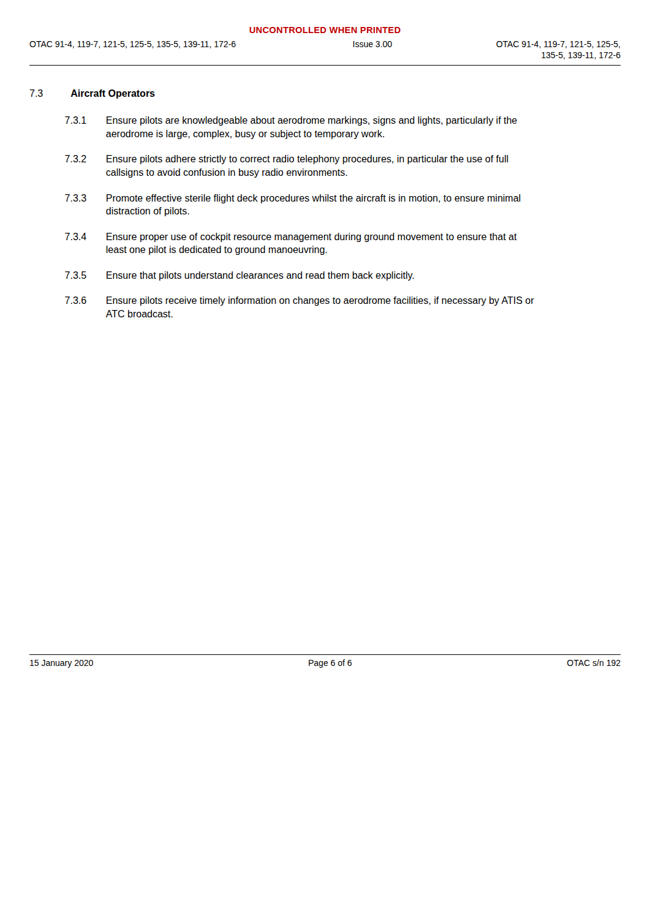UNCONTROLLED WHEN PRINTED
OTAC 91-4, 119-7, 121-5, 125-5, 135-5, 139-11, 172-6
Issue 3.00
OTAC 91-4, 119-7, 121-5, 125-5,
135-5, 139-11, 172-6
7.3
Aircraft Operators
7.3.1
Ensure pilots are knowledgeable about aerodrome markings, signs and lights, particularly if the aerodrome is large, complex, busy or subject to temporary work.
7.3.2
Ensure pilots adhere strictly to correct radio telephony procedures, in particular the use of full callsigns to avoid confusion in busy radio environments.
7.3.3
Promote effective sterile flight deck procedures whilst the aircraft is in motion, to ensure minimal distraction of pilots.
7.3.4
Ensure proper use of cockpit resource management during ground movement to ensure that at least one pilot is dedicated to ground manoeuvring.
7.3.5
Ensure that pilots understand clearances and read them back explicitly.
7.3.6
Ensure pilots receive timely information on changes to aerodrome facilities, if necessary by ATIS or ATC broadcast.
15 January 2020
Page 6 of 6
OTAC s/n 192